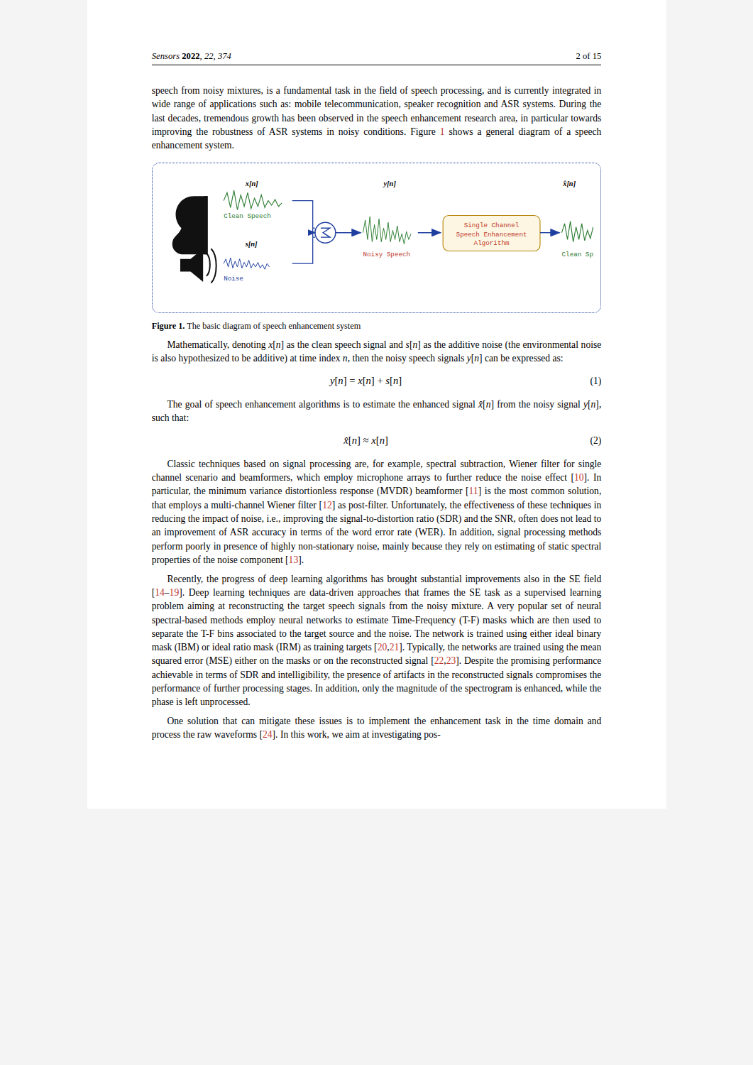Sensors 2022, 22, 374
2 of 15
speech from noisy mixtures, is a fundamental task in the field of speech processing, and is currently integrated in wide range of applications such as: mobile telecommunication, speaker recognition and ASR systems. During the last decades, tremendous growth has been observed in the speech enhancement research area, in particular towards improving the robustness of ASR systems in noisy conditions. Figure 1 shows a general diagram of a speech enhancement system.
x[n] Clean Speech s[n] Noise y[n] Noisy Speech Single Channel Speech Enhancement Algorithm x̂[n] Clean Speech
Figure 1. The basic diagram of speech enhancement system
Mathematically, denoting x[n] as the clean speech signal and s[n] as the additive noise (the environmental noise is also hypothesized to be additive) at time index n, then the noisy speech signals y[n] can be expressed as:
y[n] = x[n] + s[n]
(1)
The goal of speech enhancement algorithms is to estimate the enhanced signal x̂[n] from the noisy signal y[n], such that:
x̂[n] ≈ x[n]
(2)
Classic techniques based on signal processing are, for example, spectral subtraction, Wiener filter for single channel scenario and beamformers, which employ microphone arrays to further reduce the noise effect [10]. In particular, the minimum variance distortionless response (MVDR) beamformer [11] is the most common solution, that employs a multi-channel Wiener filter [12] as post-filter. Unfortunately, the effectiveness of these techniques in reducing the impact of noise, i.e., improving the signal-to-distortion ratio (SDR) and the SNR, often does not lead to an improvement of ASR accuracy in terms of the word error rate (WER). In addition, signal processing methods perform poorly in presence of highly non-stationary noise, mainly because they rely on estimating of static spectral properties of the noise component [13].
Recently, the progress of deep learning algorithms has brought substantial improvements also in the SE field [14–19]. Deep learning techniques are data-driven approaches that frames the SE task as a supervised learning problem aiming at reconstructing the target speech signals from the noisy mixture. A very popular set of neural spectral-based methods employ neural networks to estimate Time-Frequency (T-F) masks which are then used to separate the T-F bins associated to the target source and the noise. The network is trained using either ideal binary mask (IBM) or ideal ratio mask (IRM) as training targets [20,21]. Typically, the networks are trained using the mean squared error (MSE) either on the masks or on the reconstructed signal [22,23]. Despite the promising performance achievable in terms of SDR and intelligibility, the presence of artifacts in the reconstructed signals compromises the performance of further processing stages. In addition, only the magnitude of the spectrogram is enhanced, while the phase is left unprocessed.
One solution that can mitigate these issues is to implement the enhancement task in the time domain and process the raw waveforms [24]. In this work, we aim at investigating pos-